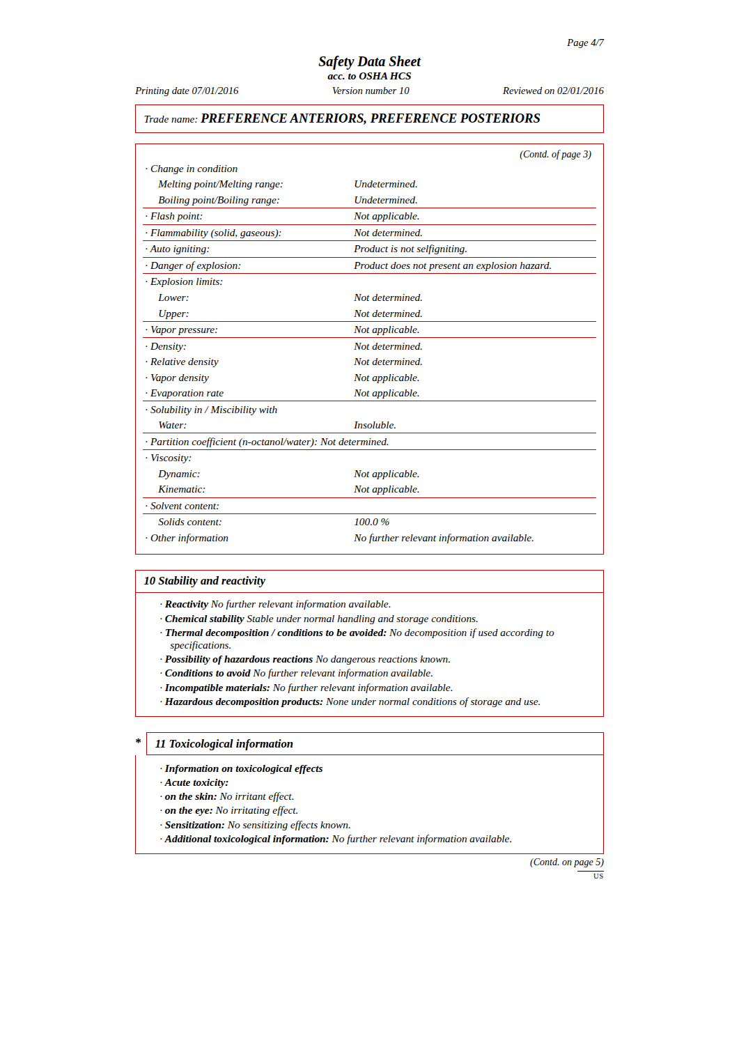Page 4/7
Safety Data Sheet acc. to OSHA HCS
Printing date 07/01/2016 Version number 10 Reviewed on 02/01/2016
Trade name: PREFERENCE ANTERIORS, PREFERENCE POSTERIORS
(Contd. of page 3)
| · Change in condition | |
| Melting point/Melting range: | Undetermined. |
| Boiling point/Boiling range: | Undetermined. |
| · Flash point: | Not applicable. |
| · Flammability (solid, gaseous): | Not determined. |
| · Auto igniting: | Product is not selfigniting. |
| · Danger of explosion: | Product does not present an explosion hazard. |
| · Explosion limits: | |
| Lower: | Not determined. |
| Upper: | Not determined. |
| · Vapor pressure: | Not applicable. |
| · Density: | Not determined. |
| · Relative density | Not determined. |
| · Vapor density | Not applicable. |
| · Evaporation rate | Not applicable. |
| · Solubility in / Miscibility with | |
| Water: | Insoluble. |
| · Partition coefficient (n-octanol/water): Not determined. |
| · Viscosity: | |
| Dynamic: | Not applicable. |
| Kinematic: | Not applicable. |
| · Solvent content: | |
| Solids content: | 100.0 % |
| · Other information | No further relevant information available. |
10 Stability and reactivity
· Reactivity No further relevant information available.
· Chemical stability Stable under normal handling and storage conditions.
· Thermal decomposition / conditions to be avoided: No decomposition if used according to specifications.
· Possibility of hazardous reactions No dangerous reactions known.
· Conditions to avoid No further relevant information available.
· Incompatible materials: No further relevant information available.
· Hazardous decomposition products: None under normal conditions of storage and use.
*
11 Toxicological information
· Information on toxicological effects
· Acute toxicity:
· on the skin: No irritant effect.
· on the eye: No irritating effect.
· Sensitization: No sensitizing effects known.
· Additional toxicological information: No further relevant information available.
(Contd. on page 5) US